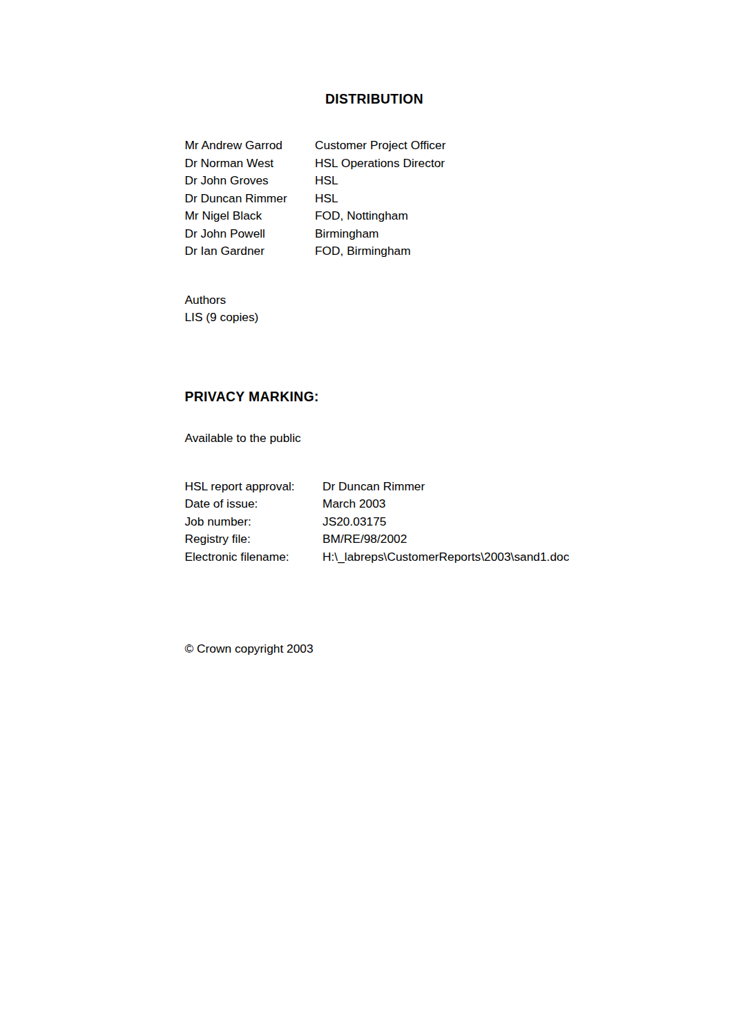DISTRIBUTION
| Mr Andrew Garrod | Customer Project Officer |
| Dr Norman West | HSL Operations Director |
| Dr John Groves | HSL |
| Dr Duncan Rimmer | HSL |
| Mr Nigel Black | FOD, Nottingham |
| Dr John Powell | Birmingham |
| Dr Ian Gardner | FOD, Birmingham |
Authors
LIS (9 copies)
PRIVACY MARKING:
Available to the public
| HSL report approval: | Dr Duncan Rimmer |
| Date of issue: | March 2003 |
| Job number: | JS20.03175 |
| Registry file: | BM/RE/98/2002 |
| Electronic filename: | H:\_labreps\CustomerReports\2003\sand1.doc |
© Crown copyright 2003